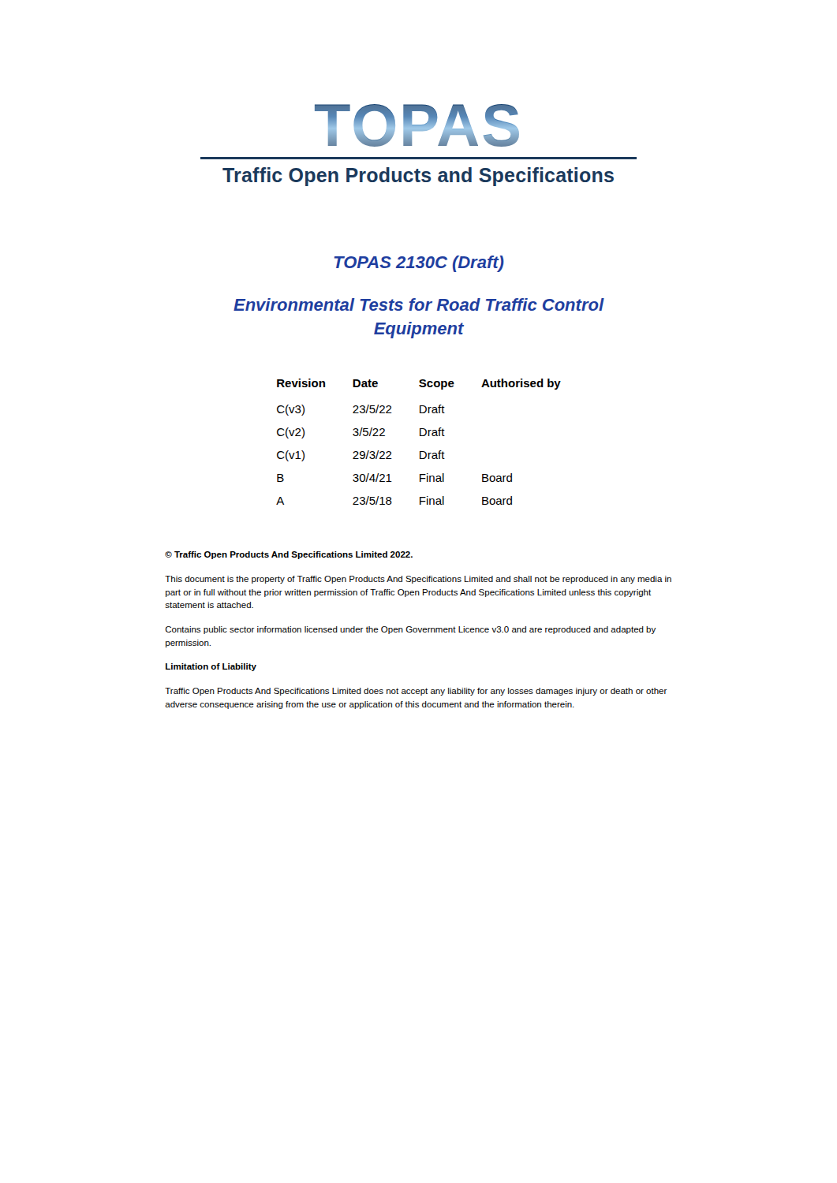TOPAS
Traffic Open Products and Specifications
TOPAS 2130C (Draft)
Environmental Tests for Road Traffic Control
Equipment
| Revision | Date | Scope | Authorised by |
| --- | --- | --- | --- |
| C(v3) | 23/5/22 | Draft | |
| C(v2) | 3/5/22 | Draft | |
| C(v1) | 29/3/22 | Draft | |
| B | 30/4/21 | Final | Board |
| A | 23/5/18 | Final | Board |
© Traffic Open Products And Specifications Limited 2022.
This document is the property of Traffic Open Products And Specifications Limited and shall not be reproduced in any media in part or in full without the prior written permission of Traffic Open Products And Specifications Limited unless this copyright statement is attached.
Contains public sector information licensed under the Open Government Licence v3.0 and are reproduced and adapted by permission.
Limitation of Liability
Traffic Open Products And Specifications Limited does not accept any liability for any losses damages injury or death or other adverse consequence arising from the use or application of this document and the information therein.